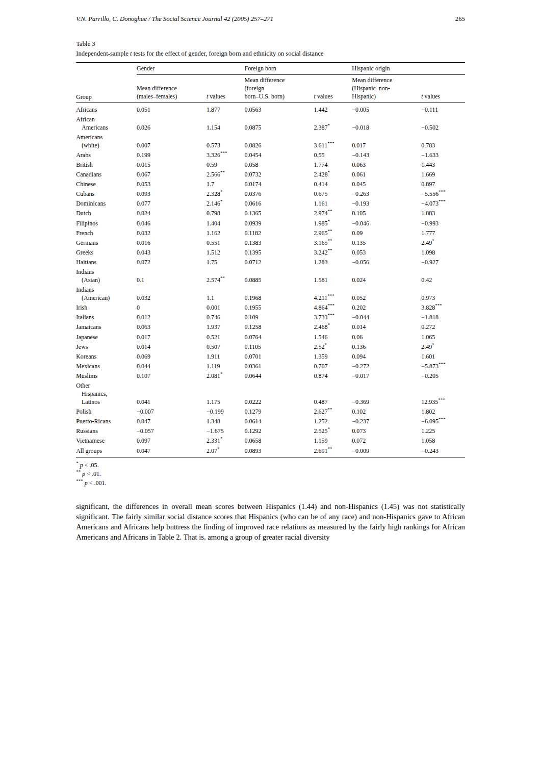V.N. Parrillo, C. Donoghue / The Social Science Journal 42 (2005) 257–271 265
Table 3 Independent-sample t tests for the effect of gender, foreign born and ethnicity on social distance
| Group | Gender | Foreign born | Hispanic origin |
| --- | --- | --- | --- |
| Mean difference (males–females) | t values | Mean difference (foreign born–U.S. born) | t values | Mean difference (Hispanic–non- Hispanic) | t values |
| Africans | 0.051 | 1.877 | 0.0563 | 1.442 | −0.005 | −0.111 |
| African Americans | 0.026 | 1.154 | 0.0875 | 2.387 * | −0.018 | −0.502 |
| Americans (white) | 0.007 | 0.573 | 0.0826 | 3.611 *** | 0.017 | 0.783 |
| Arabs | 0.199 | 3.326 *** | 0.0454 | 0.55 | −0.143 | −1.633 |
| British | 0.015 | 0.59 | 0.058 | 1.774 | 0.063 | 1.443 |
| Canadians | 0.067 | 2.566 ** | 0.0732 | 2.428 * | 0.061 | 1.669 |
| Chinese | 0.053 | 1.7 | 0.0174 | 0.414 | 0.045 | 0.897 |
| Cubans | 0.093 | 2.328 * | 0.0376 | 0.675 | −0.263 | −5.556 *** |
| Dominicans | 0.077 | 2.146 * | 0.0616 | 1.161 | −0.193 | −4.073 *** |
| Dutch | 0.024 | 0.798 | 0.1365 | 2.974 ** | 0.105 | 1.883 |
| Filipinos | 0.046 | 1.404 | 0.0939 | 1.985 * | −0.046 | −0.993 |
| French | 0.032 | 1.162 | 0.1182 | 2.965 ** | 0.09 | 1.777 |
| Germans | 0.016 | 0.551 | 0.1383 | 3.165 ** | 0.135 | 2.49 * |
| Greeks | 0.043 | 1.512 | 0.1395 | 3.242 ** | 0.053 | 1.098 |
| Haitians | 0.072 | 1.75 | 0.0712 | 1.283 | −0.056 | −0.927 |
| Indians (Asian) | 0.1 | 2.574 ** | 0.0885 | 1.581 | 0.024 | 0.42 |
| Indians (American) | 0.032 | 1.1 | 0.1968 | 4.211 *** | 0.052 | 0.973 |
| Irish | 0 | 0.001 | 0.1955 | 4.864 *** | 0.202 | 3.828 *** |
| Italians | 0.012 | 0.746 | 0.109 | 3.733 *** | −0.044 | −1.818 |
| Jamaicans | 0.063 | 1.937 | 0.1258 | 2.468 * | 0.014 | 0.272 |
| Japanese | 0.017 | 0.521 | 0.0764 | 1.546 | 0.06 | 1.065 |
| Jews | 0.014 | 0.507 | 0.1105 | 2.52 * | 0.136 | 2.49 * |
| Koreans | 0.069 | 1.911 | 0.0701 | 1.359 | 0.094 | 1.601 |
| Mexicans | 0.044 | 1.119 | 0.0361 | 0.707 | −0.272 | −5.873 *** |
| Muslims | 0.107 | 2.081 * | 0.0644 | 0.874 | −0.017 | −0.205 |
| Other Hispanics, Latinos | 0.041 | 1.175 | 0.0222 | 0.487 | −0.369 | 12.935 *** |
| Polish | −0.007 | −0.199 | 0.1279 | 2.627 ** | 0.102 | 1.802 |
| Puerto-Ricans | 0.047 | 1.348 | 0.0614 | 1.252 | −0.237 | −6.095 *** |
| Russians | −0.057 | −1.675 | 0.1292 | 2.525 * | 0.073 | 1.225 |
| Vietnamese | 0.097 | 2.331 * | 0.0658 | 1.159 | 0.072 | 1.058 |
| All groups | 0.047 | 2.07 * | 0.0893 | 2.691 ** | −0.009 | −0.243 |
* p < .05.
** p < .01.
*** p < .001.
significant, the differences in overall mean scores between Hispanics (1.44) and non-Hispanics (1.45) was not statistically significant. The fairly similar social distance scores that Hispanics (who can be of any race) and non-Hispanics gave to African Americans and Africans help buttress the finding of improved race relations as measured by the fairly high rankings for African Americans and Africans in Table 2. That is, among a group of greater racial diversity